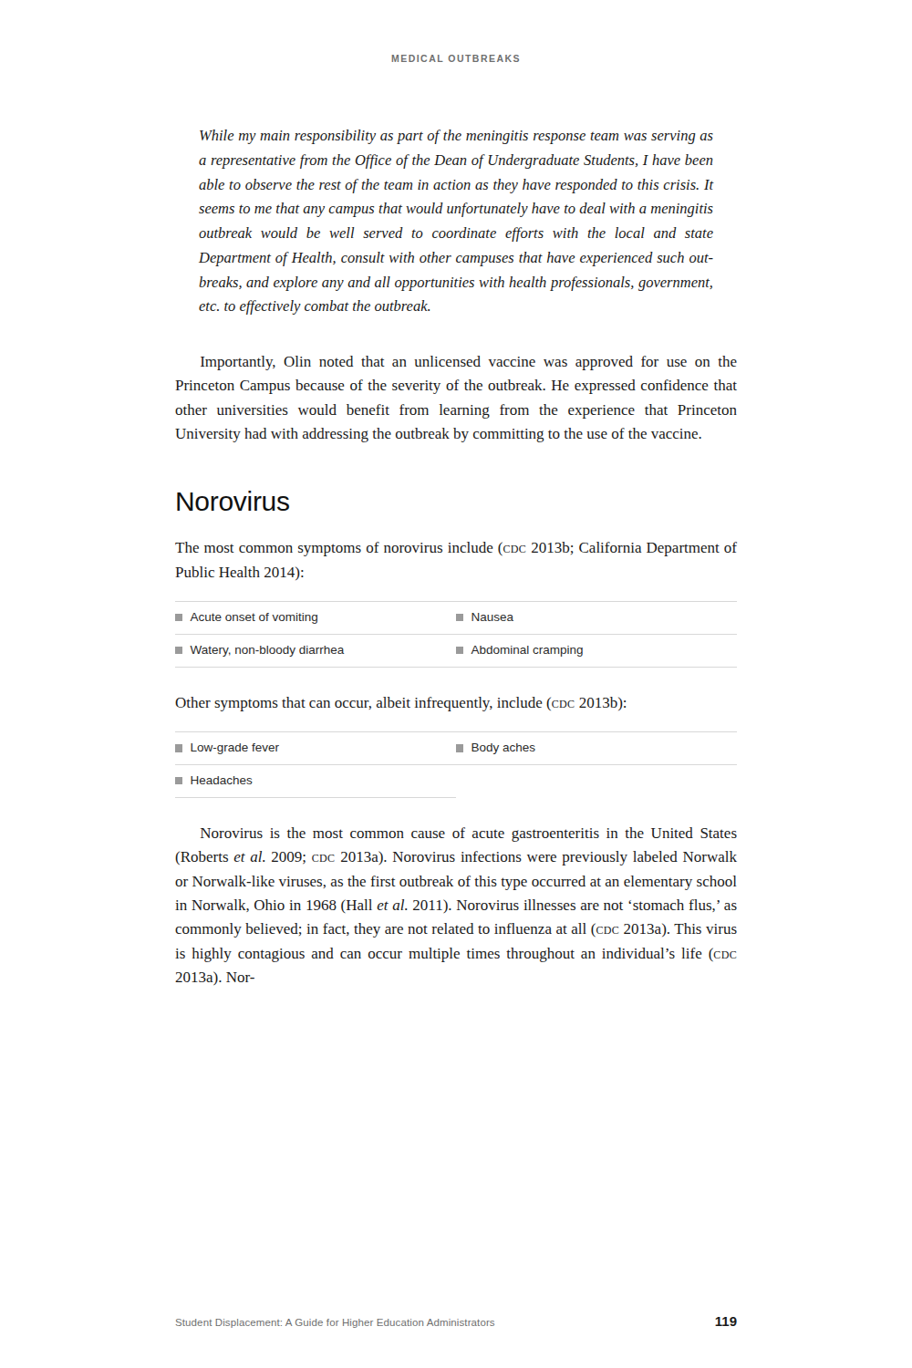Medical Outbreaks
While my main responsibility as part of the meningitis response team was serving as a representative from the Office of the Dean of Undergraduate Students, I have been able to observe the rest of the team in action as they have responded to this crisis. It seems to me that any campus that would unfortunately have to deal with a meningitis outbreak would be well served to coordinate efforts with the local and state Department of Health, consult with other campuses that have experienced such outbreaks, and explore any and all opportunities with health professionals, government, etc. to effectively combat the outbreak.
Importantly, Olin noted that an unlicensed vaccine was approved for use on the Princeton Campus because of the severity of the outbreak. He expressed confidence that other universities would benefit from learning from the experience that Princeton University had with addressing the outbreak by committing to the use of the vaccine.
Norovirus
The most common symptoms of norovirus include (cdc 2013b; California Department of Public Health 2014):
| Acute onset of vomiting | Nausea |
| Watery, non-bloody diarrhea | Abdominal cramping |
Other symptoms that can occur, albeit infrequently, include (cdc 2013b):
| Low-grade fever | Body aches |
| Headaches | |
Norovirus is the most common cause of acute gastroenteritis in the United States (Roberts et al. 2009; cdc 2013a). Norovirus infections were previously labeled Norwalk or Norwalk-like viruses, as the first outbreak of this type occurred at an elementary school in Norwalk, Ohio in 1968 (Hall et al. 2011). Norovirus illnesses are not ‘stomach flus,’ as commonly believed; in fact, they are not related to influenza at all (cdc 2013a). This virus is highly contagious and can occur multiple times throughout an individual’s life (cdc 2013a). Nor-
Student Displacement: A Guide for Higher Education Administrators
119